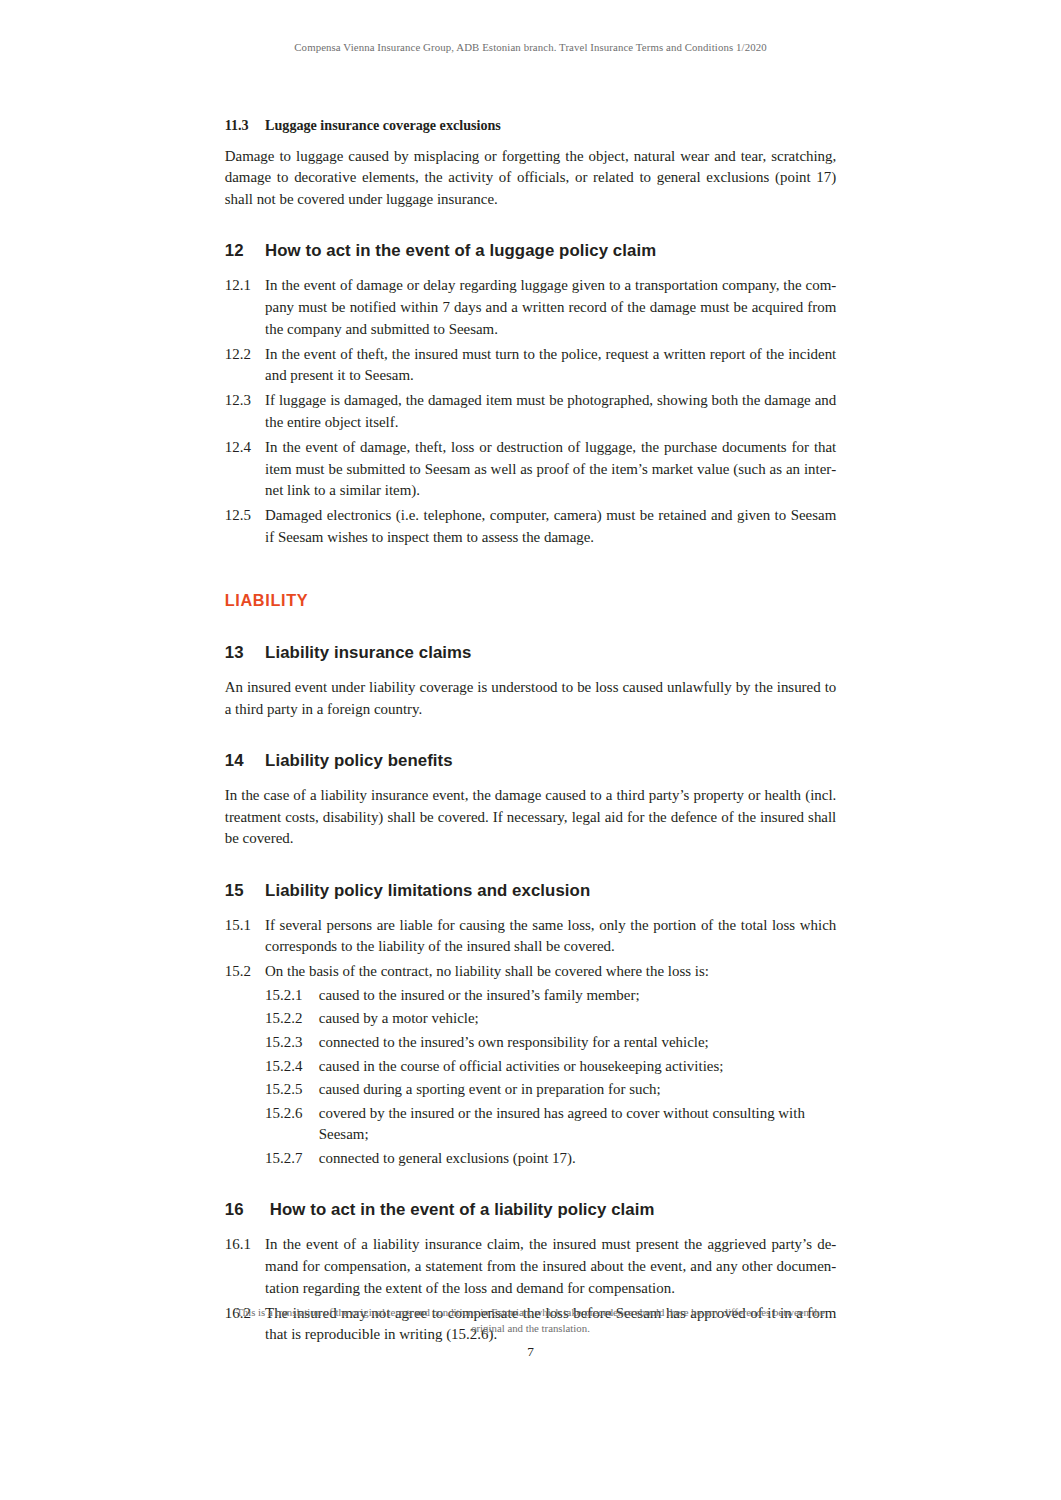Compensa Vienna Insurance Group, ADB Estonian branch. Travel Insurance Terms and Conditions 1/2020
11.3 Luggage insurance coverage exclusions
Damage to luggage caused by misplacing or forgetting the object, natural wear and tear, scratching, damage to decorative elements, the activity of officials, or related to general exclusions (point 17) shall not be covered under luggage insurance.
12 How to act in the event of a luggage policy claim
12.1 In the event of damage or delay regarding luggage given to a transportation company, the company must be notified within 7 days and a written record of the damage must be acquired from the company and submitted to Seesam.
12.2 In the event of theft, the insured must turn to the police, request a written report of the incident and present it to Seesam.
12.3 If luggage is damaged, the damaged item must be photographed, showing both the damage and the entire object itself.
12.4 In the event of damage, theft, loss or destruction of luggage, the purchase documents for that item must be submitted to Seesam as well as proof of the item’s market value (such as an internet link to a similar item).
12.5 Damaged electronics (i.e. telephone, computer, camera) must be retained and given to Seesam if Seesam wishes to inspect them to assess the damage.
LIABILITY
13 Liability insurance claims
An insured event under liability coverage is understood to be loss caused unlawfully by the insured to a third party in a foreign country.
14 Liability policy benefits
In the case of a liability insurance event, the damage caused to a third party’s property or health (incl. treatment costs, disability) shall be covered. If necessary, legal aid for the defence of the insured shall be covered.
15 Liability policy limitations and exclusion
15.1 If several persons are liable for causing the same loss, only the portion of the total loss which corresponds to the liability of the insured shall be covered.
15.2 On the basis of the contract, no liability shall be covered where the loss is:
15.2.1caused to the insured or the insured’s family member;
15.2.2caused by a motor vehicle;
15.2.3connected to the insured’s own responsibility for a rental vehicle;
15.2.4caused in the course of official activities or housekeeping activities;
15.2.5caused during a sporting event or in preparation for such;
15.2.6covered by the insured or the insured has agreed to cover without consulting with Seesam;
15.2.7connected to general exclusions (point 17).
16 How to act in the event of a liability policy claim
16.1 In the event of a liability insurance claim, the insured must present the aggrieved party’s demand for compensation, a statement from the insured about the event, and any other documentation regarding the extent of the loss and demand for compensation.
16.2 The insured may not agree to compensate the loss before Seesam has approved of it in a form that is reproducible in writing (15.2.6).
This is a translation of the original terms and conditions in Estonian, which take precedence should there be any differences between the original and the translation.
7